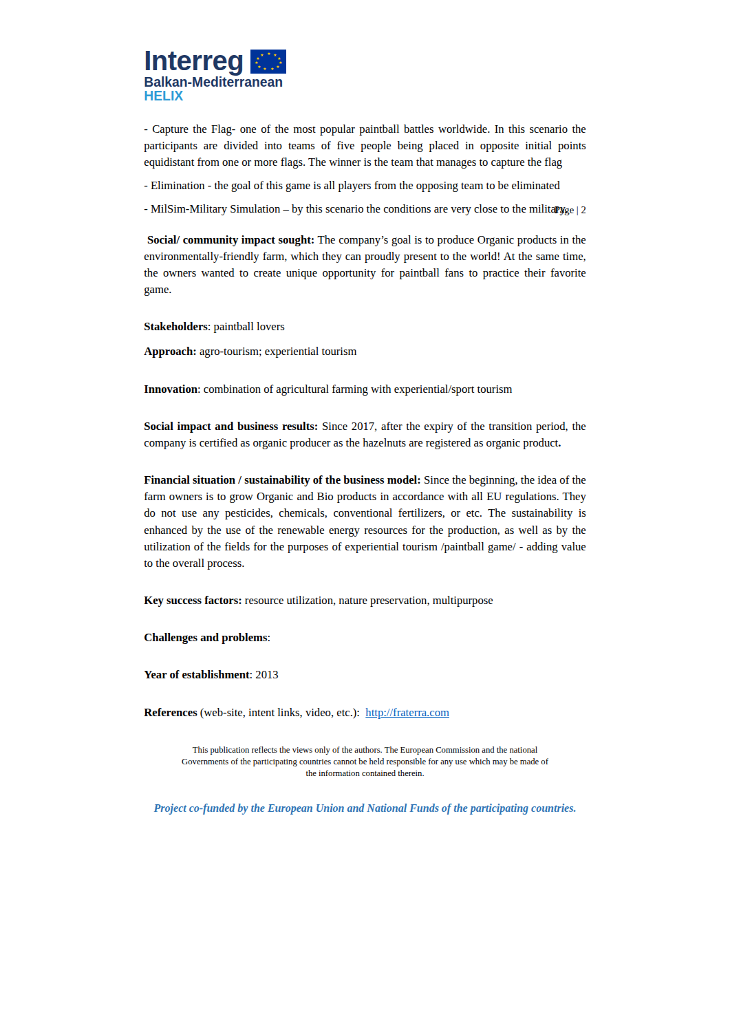Interreg
★ ★ ★ ★ ★ ★ ★ ★ ★ ★ ★ ★
Balkan-Mediterranean
HELIX
- Capture the Flag- one of the most popular paintball battles worldwide. In this scenario the participants are divided into teams of five people being placed in opposite initial points equidistant from one or more flags. The winner is the team that manages to capture the flag
- Elimination - the goal of this game is all players from the opposing team to be eliminated
- MilSim-Military Simulation – by this scenario the conditions are very close to the military.
Page | 2
Social/ community impact sought: The company’s goal is to produce Organic products in the environmentally-friendly farm, which they can proudly present to the world! At the same time, the owners wanted to create unique opportunity for paintball fans to practice their favorite game.
Stakeholders: paintball lovers
Approach: agro-tourism; experiential tourism
Innovation: combination of agricultural farming with experiential/sport tourism
Social impact and business results: Since 2017, after the expiry of the transition period, the company is certified as organic producer as the hazelnuts are registered as organic product.
Financial situation / sustainability of the business model: Since the beginning, the idea of the farm owners is to grow Organic and Bio products in accordance with all EU regulations. They do not use any pesticides, chemicals, conventional fertilizers, or etc. The sustainability is enhanced by the use of the renewable energy resources for the production, as well as by the utilization of the fields for the purposes of experiential tourism /paintball game/ - adding value to the overall process.
Key success factors: resource utilization, nature preservation, multipurpose
Challenges and problems:
Year of establishment: 2013
References (web-site, intent links, video, etc.): http://fraterra.com
This publication reflects the views only of the authors. The European Commission and the national Governments of the participating countries cannot be held responsible for any use which may be made of the information contained therein.
Project co-funded by the European Union and National Funds of the participating countries.